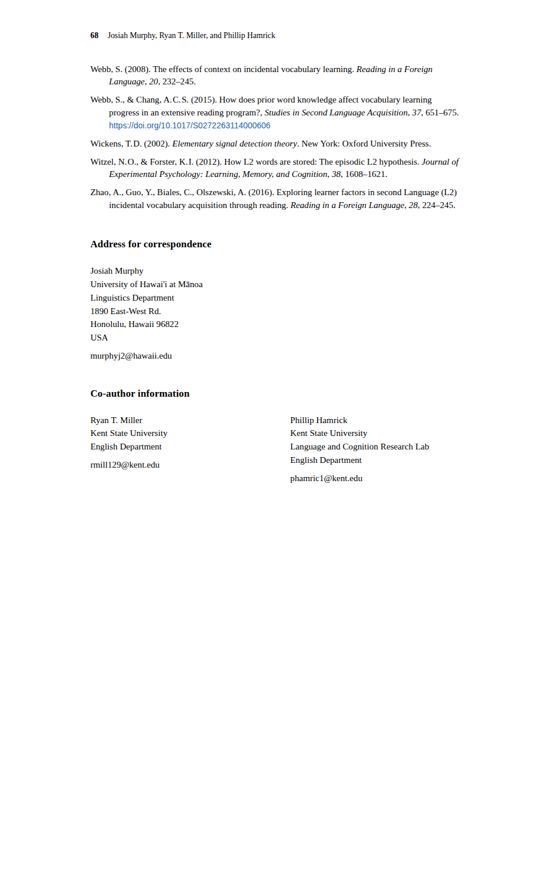68 Josiah Murphy, Ryan T. Miller, and Phillip Hamrick
Webb, S. (2008). The effects of context on incidental vocabulary learning. Reading in a Foreign Language, 20, 232–245.
Webb, S., & Chang, A. C. S. (2015). How does prior word knowledge affect vocabulary learning progress in an extensive reading program?, Studies in Second Language Acquisition, 37, 651–675. https://doi.org/10.1017/S0272263114000606
Wickens, T. D. (2002). Elementary signal detection theory. New York: Oxford University Press.
Witzel, N. O., & Forster, K. I. (2012). How L2 words are stored: The episodic L2 hypothesis. Journal of Experimental Psychology: Learning, Memory, and Cognition, 38, 1608–1621.
Zhao, A., Guo, Y., Biales, C., Olszewski, A. (2016). Exploring learner factors in second Language (L2) incidental vocabulary acquisition through reading. Reading in a Foreign Language, 28, 224–245.
Address for correspondence
Josiah Murphy
University of Hawai'i at Mānoa
Linguistics Department
1890 East-West Rd.
Honolulu, Hawaii 96822
USA
murphyj2@hawaii.edu
Co-author information
Ryan T. Miller
Kent State University
English Department
rmill129@kent.edu
Phillip Hamrick
Kent State University
Language and Cognition Research Lab
English Department
phamric1@kent.edu